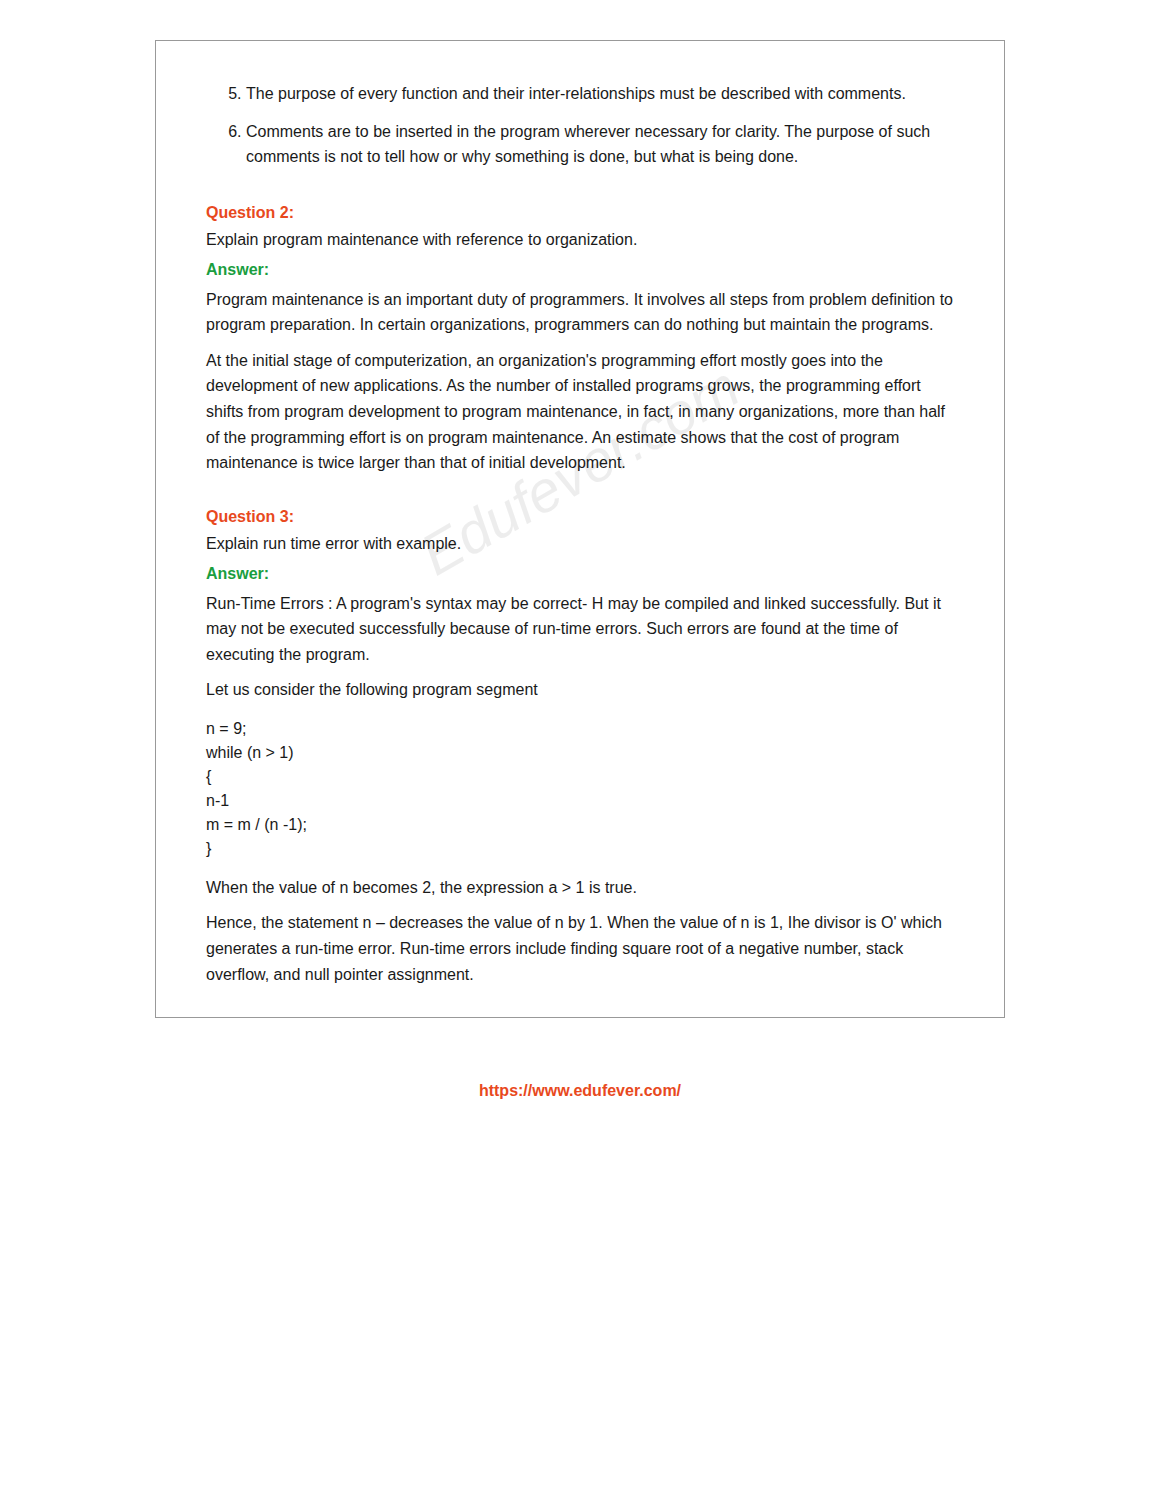Edufever.com
The purpose of every function and their inter-relationships must be described with comments.
Comments are to be inserted in the program wherever necessary for clarity. The purpose of such comments is not to tell how or why something is done, but what is being done.
Question 2:
Explain program maintenance with reference to organization.
Answer:
Program maintenance is an important duty of programmers. It involves all steps from problem definition to program preparation. In certain organizations, programmers can do nothing but maintain the programs.
At the initial stage of computerization, an organization's programming effort mostly goes into the development of new applications. As the number of installed programs grows, the programming effort shifts from program development to program maintenance, in fact, in many organizations, more than half of the programming effort is on program maintenance. An estimate shows that the cost of program maintenance is twice larger than that of initial development.
Question 3:
Explain run time error with example.
Answer:
Run-Time Errors : A program's syntax may be correct- H may be compiled and linked successfully. But it may not be executed successfully because of run-time errors. Such errors are found at the time of executing the program.
Let us consider the following program segment
n = 9;
while (n > 1)
{
n-1
m = m / (n -1);
}
When the value of n becomes 2, the expression a > 1 is true.
Hence, the statement n – decreases the value of n by 1. When the value of n is 1, Ihe divisor is O' which generates a run-time error. Run-time errors include finding square root of a negative number, stack overflow, and null pointer assignment.
https://www.edufever.com/